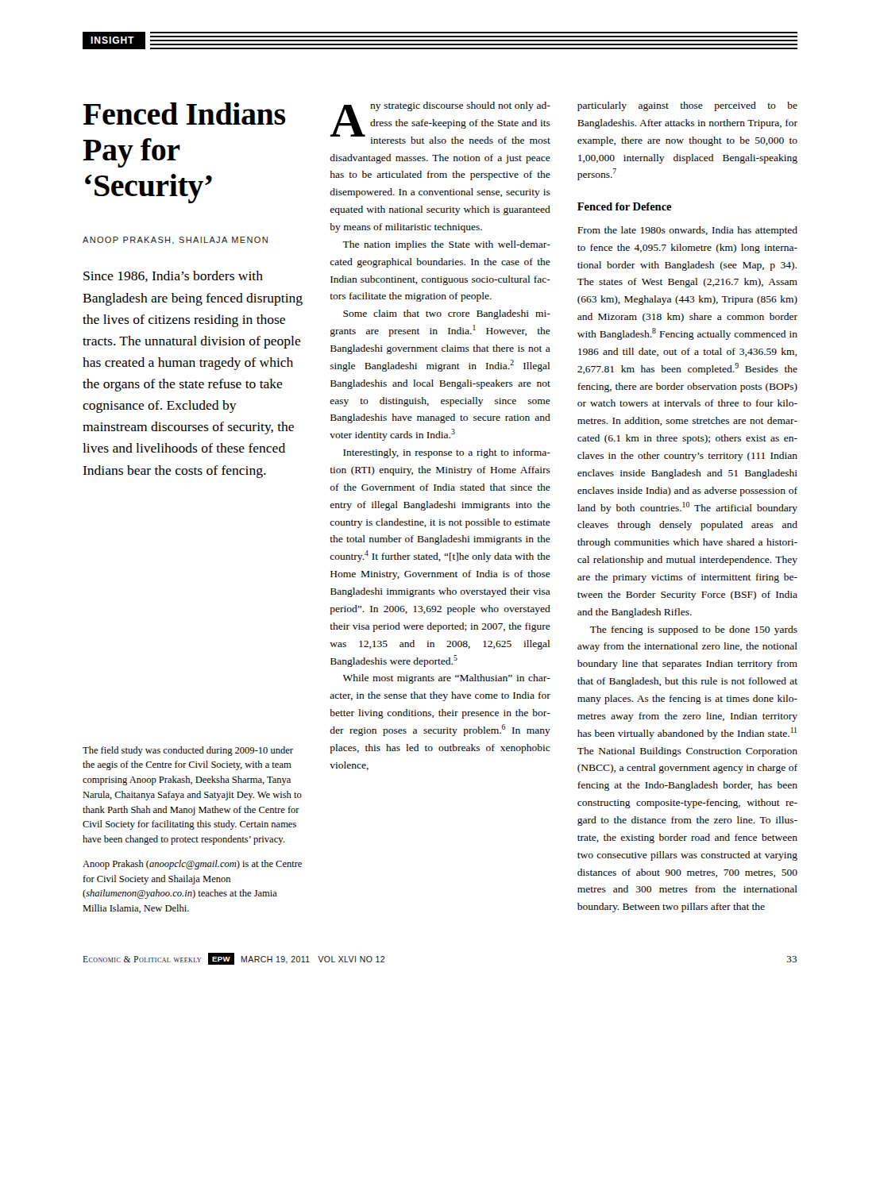INSIGHT
Fenced Indians Pay for ‘Security’
Anoop Prakash, Shailaja Menon
Since 1986, India’s borders with Bangladesh are being fenced disrupting the lives of citizens residing in those tracts. The unnatural division of people has created a human tragedy of which the organs of the state refuse to take cognisance of. Excluded by mainstream discourses of security, the lives and livelihoods of these fenced Indians bear the costs of fencing.
The field study was conducted during 2009-10 under the aegis of the Centre for Civil Society, with a team comprising Anoop Prakash, Deeksha Sharma, Tanya Narula, Chaitanya Safaya and Satyajit Dey. We wish to thank Parth Shah and Manoj Mathew of the Centre for Civil Society for facilitating this study. Certain names have been changed to protect respondents’ privacy.
Anoop Prakash (anoopclc@gmail.com) is at the Centre for Civil Society and Shailaja Menon (shailumenon@yahoo.co.in) teaches at the Jamia Millia Islamia, New Delhi.
Any strategic discourse should not only address the safe-keeping of the State and its interests but also the needs of the most disadvantaged masses. The notion of a just peace has to be articulated from the perspective of the disempowered. In a conventional sense, security is equated with national security which is guaranteed by means of militaristic techniques.
The nation implies the State with well-demarcated geographical boundaries. In the case of the Indian subcontinent, contiguous socio-cultural factors facilitate the migration of people.
Some claim that two crore Bangladeshi migrants are present in India.1 However, the Bangladeshi government claims that there is not a single Bangladeshi migrant in India.2 Illegal Bangladeshis and local Bengali-speakers are not easy to distinguish, especially since some Bangladeshis have managed to secure ration and voter identity cards in India.3
Interestingly, in response to a right to information (RTI) enquiry, the Ministry of Home Affairs of the Government of India stated that since the entry of illegal Bangladeshi immigrants into the country is clandestine, it is not possible to estimate the total number of Bangladeshi immigrants in the country.4 It further stated, “[t]he only data with the Home Ministry, Government of India is of those Bangladeshi immigrants who overstayed their visa period”. In 2006, 13,692 people who overstayed their visa period were deported; in 2007, the figure was 12,135 and in 2008, 12,625 illegal Bangladeshis were deported.5
While most migrants are “Malthusian” in character, in the sense that they have come to India for better living conditions, their presence in the border region poses a security problem.6 In many places, this has led to outbreaks of xenophobic violence,
particularly against those perceived to be Bangladeshis. After attacks in northern Tripura, for example, there are now thought to be 50,000 to 1,00,000 internally displaced Bengali-speaking persons.7
Fenced for Defence
From the late 1980s onwards, India has attempted to fence the 4,095.7 kilometre (km) long international border with Bangladesh (see Map, p 34). The states of West Bengal (2,216.7 km), Assam (663 km), Meghalaya (443 km), Tripura (856 km) and Mizoram (318 km) share a common border with Bangladesh.8 Fencing actually commenced in 1986 and till date, out of a total of 3,436.59 km, 2,677.81 km has been completed.9 Besides the fencing, there are border observation posts (BOPs) or watch towers at intervals of three to four kilometres. In addition, some stretches are not demarcated (6.1 km in three spots); others exist as enclaves in the other country’s territory (111 Indian enclaves inside Bangladesh and 51 Bangladeshi enclaves inside India) and as adverse possession of land by both countries.10 The artificial boundary cleaves through densely populated areas and through communities which have shared a historical relationship and mutual interdependence. They are the primary victims of intermittent firing between the Border Security Force (BSF) of India and the Bangladesh Rifles.
The fencing is supposed to be done 150 yards away from the international zero line, the notional boundary line that separates Indian territory from that of Bangladesh, but this rule is not followed at many places. As the fencing is at times done kilometres away from the zero line, Indian territory has been virtually abandoned by the Indian state.11 The National Buildings Construction Corporation (NBCC), a central government agency in charge of fencing at the Indo-Bangladesh border, has been constructing composite-type-fencing, without regard to the distance from the zero line. To illustrate, the existing border road and fence between two consecutive pillars was constructed at varying distances of about 900 metres, 700 metres, 500 metres and 300 metres from the international boundary. Between two pillars after that the
Economic & Political weekly EPW MARCH 19, 2011 VOL XLVI NO 12
33